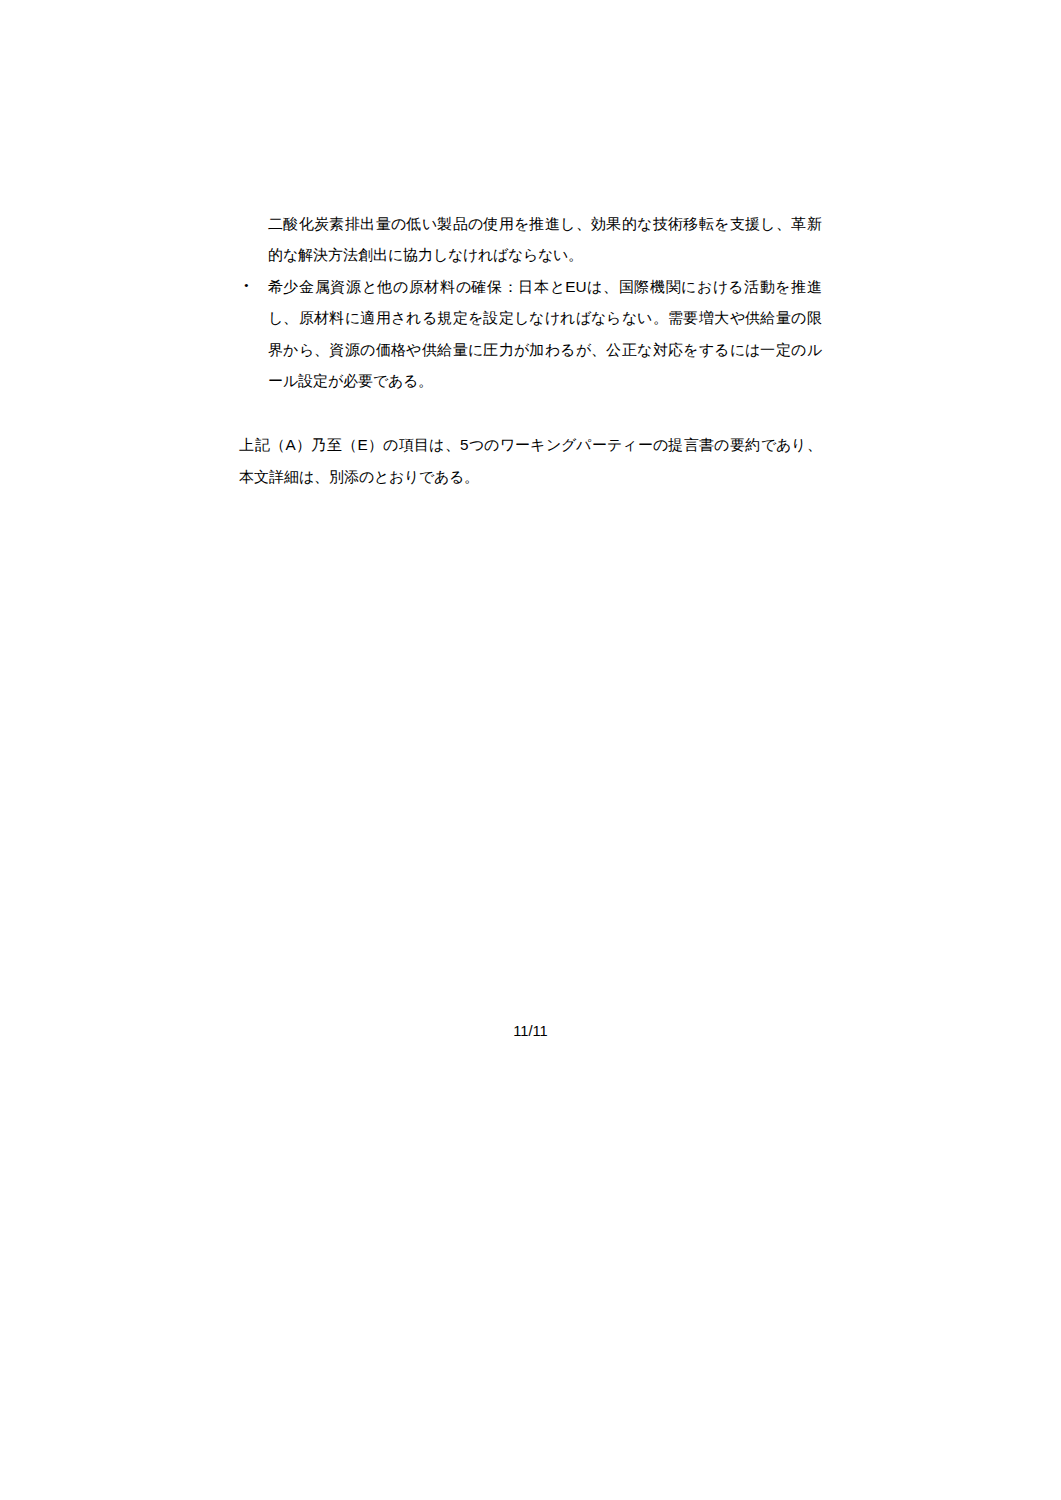二酸化炭素排出量の低い製品の使用を推進し、効果的な技術移転を支援し、革新的な解決方法創出に協力しなければならない。
希少金属資源と他の原材料の確保：日本とEUは、国際機関における活動を推進し、原材料に適用される規定を設定しなければならない。需要増大や供給量の限界から、資源の価格や供給量に圧力が加わるが、公正な対応をするには一定のルール設定が必要である。
上記（A）乃至（E）の項目は、5つのワーキングパーティーの提言書の要約であり、本文詳細は、別添のとおりである。
11/11